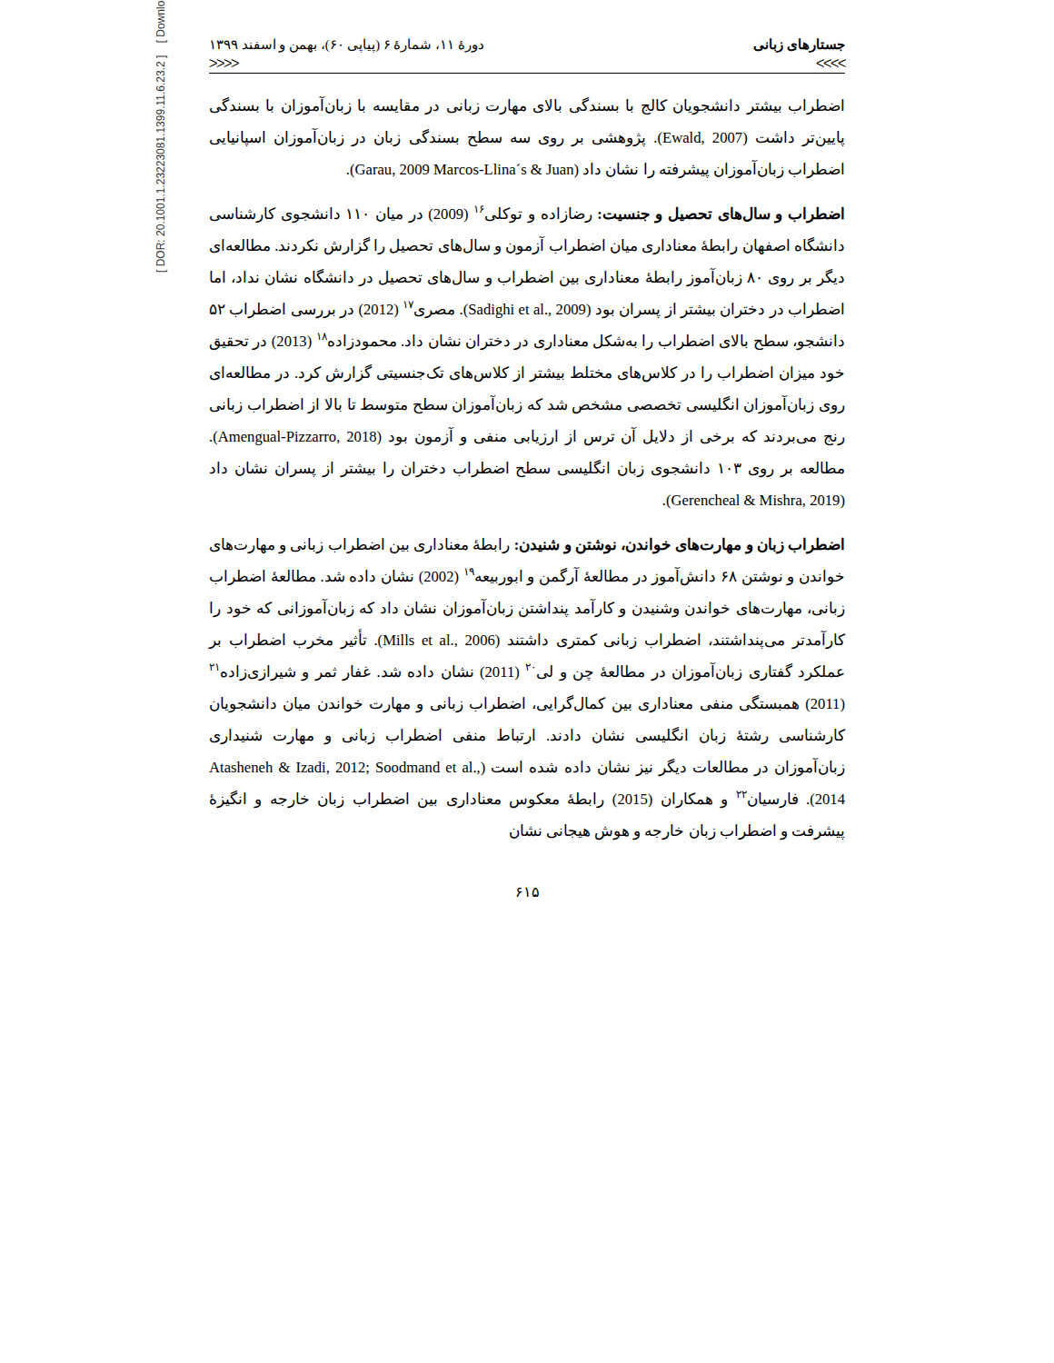[ DOR: 20.1001.1.23223081.1399.11.6.23.2 ] [ Downloaded from lrr.modares.ac.ir on 2022-06-27 ]
جستارهای زبانی
دورهٔ ۱۱، شمارهٔ ۶ (پیاپی ۶۰)، بهمن و اسفند ۱۳۹۹
ᐸᐸᐸᐸ ᐳᐳᐳᐳ
اضطراب بیشتر دانشجویان کالج با بسندگی بالای مهارت زبانی در مقایسه با زبان‌آموزان با بسندگی پایین‌تر داشت (Ewald, 2007). پژوهشی بر روی سه سطح بسندگی زبان در زبان‌آموزان اسپانیایی اضطراب زبان‌آموزان پیشرفته را نشان داد (Garau, 2009 Marcos-Llina´s & Juan).
اضطراب و سال‌های تحصیل و جنسیت: رضازاده و توکلی۱۶ (2009) در میان ۱۱۰ دانشجوی کارشناسی دانشگاه اصفهان رابطهٔ معناداری میان اضطراب آزمون و سال‌های تحصیل را گزارش نکردند. مطالعه‌ای دیگر بر روی ۸۰ زبان‌آموز رابطهٔ معناداری بین اضطراب و سال‌های تحصیل در دانشگاه نشان نداد، اما اضطراب در دختران بیشتر از پسران بود (Sadighi et al., 2009). مصری۱۷ (2012) در بررسی اضطراب ۵۲ دانشجو، سطح بالای اضطراب را به‌شکل معناداری در دختران نشان داد. محمودزاده۱۸ (2013) در تحقیق خود میزان اضطراب را در کلاس‌های مختلط بیشتر از کلاس‌های تک‌جنسیتی گزارش کرد. در مطالعه‌ای روی زبان‌آموزان انگلیسی تخصصی مشخص شد که زبان‌آموزان سطح متوسط تا بالا از اضطراب زبانی رنج می‌بردند که برخی از دلایل آن ترس از ارزیابی منفی و آزمون بود (Amengual-Pizzarro, 2018). مطالعه بر روی ۱۰۳ دانشجوی زبان انگلیسی سطح اضطراب دختران را بیشتر از پسران نشان داد (Gerencheal & Mishra, 2019).
اضطراب زبان و مهارت‌های خواندن، نوشتن و شنیدن: رابطهٔ معناداری بین اضطراب زبانی و مهارت‌های خواندن و نوشتن ۶۸ دانش‌آموز در مطالعهٔ آرگمن و ابوربیعه۱۹ (2002) نشان داده شد. مطالعهٔ اضطراب زبانی، مهارت‌های خواندن وشنیدن و کارآمد پنداشتن زبان‌آموزان نشان داد که زبان‌آموزانی که خود را کارآمدتر می‌پنداشتند، اضطراب زبانی کمتری داشتند (Mills et al., 2006). تأثیر مخرب اضطراب بر عملکرد گفتاری زبان‌آموزان در مطالعهٔ چن و لی۲۰ (2011) نشان داده شد. غفار ثمر و شیرازی‌زاده۲۱ (2011) همبستگی منفی معناداری بین کمال‌گرایی، اضطراب زبانی و مهارت خواندن میان دانشجویان کارشناسی رشتهٔ زبان انگلیسی نشان دادند. ارتباط منفی اضطراب زبانی و مهارت شنیداری زبان‌آموزان در مطالعات دیگر نیز نشان داده شده است (Atasheneh & Izadi, 2012; Soodmand et al., 2014). فارسیان۲۲ و همکاران (2015) رابطهٔ معکوس معناداری بین اضطراب زبان خارجه و انگیزهٔ پیشرفت و اضطراب زبان خارجه و هوش هیجانی نشان
۶۱۵